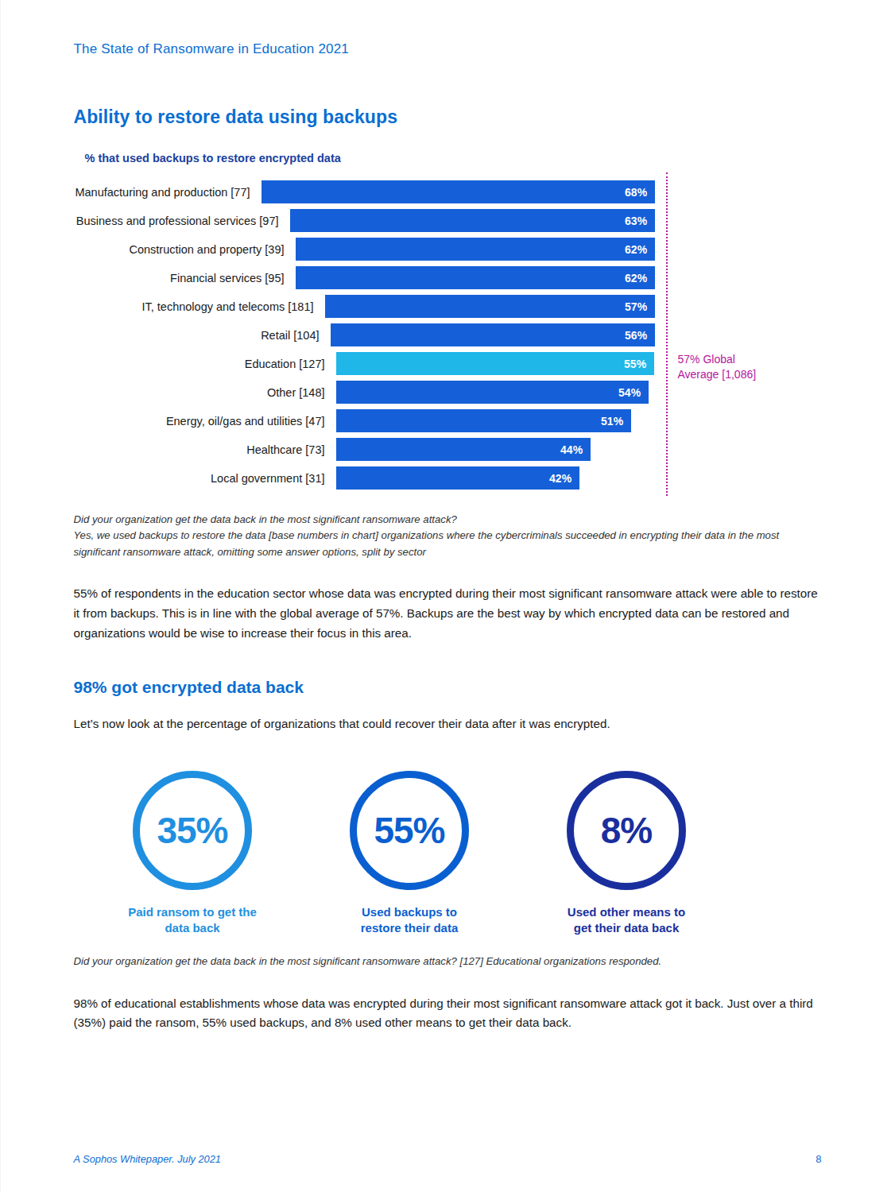The State of Ransomware in Education 2021
Ability to restore data using backups
% that used backups to restore encrypted data
57% Global
Average [1,086]
Manufacturing and production [77]
68%
Business and professional services [97]
63%
Construction and property [39]
62%
Financial services [95]
62%
IT, technology and telecoms [181]
57%
Retail [104]
56%
Education [127]
55%
Other [148]
54%
Energy, oil/gas and utilities [47]
51%
Healthcare [73]
44%
Local government [31]
42%
Did your organization get the data back in the most significant ransomware attack?
Yes, we used backups to restore the data [base numbers in chart] organizations where the cybercriminals succeeded in encrypting their data in the most significant ransomware attack, omitting some answer options, split by sector
55% of respondents in the education sector whose data was encrypted during their most significant ransomware attack were able to restore it from backups. This is in line with the global average of 57%. Backups are the best way by which encrypted data can be restored and organizations would be wise to increase their focus in this area.
98% got encrypted data back
Let’s now look at the percentage of organizations that could recover their data after it was encrypted.
35%
Paid ransom to get the
data back
55%
Used backups to
restore their data
8%
Used other means to
get their data back
Did your organization get the data back in the most significant ransomware attack? [127] Educational organizations responded.
98% of educational establishments whose data was encrypted during their most significant ransomware attack got it back. Just over a third (35%) paid the ransom, 55% used backups, and 8% used other means to get their data back.
A Sophos Whitepaper. July 2021 8